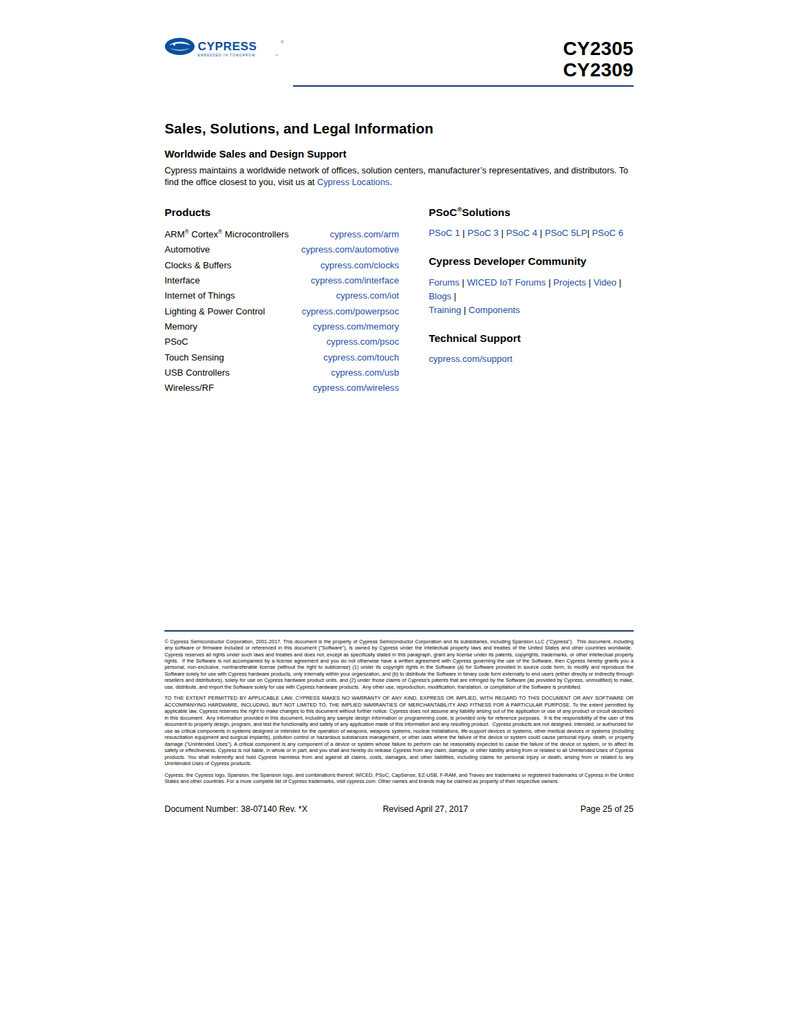CYPRESS CYPRESS EMBEDDED IN TOMORROW ® ™
CY2305
CY2309
Sales, Solutions, and Legal Information
Worldwide Sales and Design Support
Cypress maintains a worldwide network of offices, solution centers, manufacturer’s representatives, and distributors. To find the office closest to you, visit us at Cypress Locations.
Products
| ARM ® Cortex ® Microcontrollers | cypress.com/arm |
| Automotive | cypress.com/automotive |
| Clocks & Buffers | cypress.com/clocks |
| Interface | cypress.com/interface |
| Internet of Things | cypress.com/iot |
| Lighting & Power Control | cypress.com/powerpsoc |
| Memory | cypress.com/memory |
| PSoC | cypress.com/psoc |
| Touch Sensing | cypress.com/touch |
| USB Controllers | cypress.com/usb |
| Wireless/RF | cypress.com/wireless |
PSoC®Solutions
PSoC 1 | PSoC 3 | PSoC 4 | PSoC 5LP| PSoC 6
Cypress Developer Community
Forums | WICED IoT Forums | Projects | Video | Blogs |
Training | Components
Technical Support
cypress.com/support
© Cypress Semiconductor Corporation, 2001-2017. This document is the property of Cypress Semiconductor Corporation and its subsidiaries, including Spansion LLC ("Cypress"). This document, including any software or firmware included or referenced in this document ("Software"), is owned by Cypress under the intellectual property laws and treaties of the United States and other countries worldwide. Cypress reserves all rights under such laws and treaties and does not, except as specifically stated in this paragraph, grant any license under its patents, copyrights, trademarks, or other intellectual property rights. If the Software is not accompanied by a license agreement and you do not otherwise have a written agreement with Cypress governing the use of the Software, then Cypress hereby grants you a personal, non-exclusive, nontransferable license (without the right to sublicense) (1) under its copyright rights in the Software (a) for Software provided in source code form, to modify and reproduce the Software solely for use with Cypress hardware products, only internally within your organization, and (b) to distribute the Software in binary code form externally to end users (either directly or indirectly through resellers and distributors), solely for use on Cypress hardware product units, and (2) under those claims of Cypress's patents that are infringed by the Software (as provided by Cypress, unmodified) to make, use, distribute, and import the Software solely for use with Cypress hardware products. Any other use, reproduction, modification, translation, or compilation of the Software is prohibited.
TO THE EXTENT PERMITTED BY APPLICABLE LAW, CYPRESS MAKES NO WARRANTY OF ANY KIND, EXPRESS OR IMPLIED, WITH REGARD TO THIS DOCUMENT OR ANY SOFTWARE OR ACCOMPANYING HARDWARE, INCLUDING, BUT NOT LIMITED TO, THE IMPLIED WARRANTIES OF MERCHANTABILITY AND FITNESS FOR A PARTICULAR PURPOSE. To the extent permitted by applicable law, Cypress reserves the right to make changes to this document without further notice. Cypress does not assume any liability arising out of the application or use of any product or circuit described in this document. Any information provided in this document, including any sample design information or programming code, is provided only for reference purposes. It is the responsibility of the user of this document to properly design, program, and test the functionality and safety of any application made of this information and any resulting product. Cypress products are not designed, intended, or authorized for use as critical components in systems designed or intended for the operation of weapons, weapons systems, nuclear installations, life-support devices or systems, other medical devices or systems (including resuscitation equipment and surgical implants), pollution control or hazardous substances management, or other uses where the failure of the device or system could cause personal injury, death, or property damage ("Unintended Uses"). A critical component is any component of a device or system whose failure to perform can be reasonably expected to cause the failure of the device or system, or to affect its safety or effectiveness. Cypress is not liable, in whole or in part, and you shall and hereby do release Cypress from any claim, damage, or other liability arising from or related to all Unintended Uses of Cypress products. You shall indemnify and hold Cypress harmless from and against all claims, costs, damages, and other liabilities, including claims for personal injury or death, arising from or related to any Unintended Uses of Cypress products.
Cypress, the Cypress logo, Spansion, the Spansion logo, and combinations thereof, WICED, PSoC, CapSense, EZ-USB, F-RAM, and Traveo are trademarks or registered trademarks of Cypress in the United States and other countries. For a more complete list of Cypress trademarks, visit cypress.com. Other names and brands may be claimed as property of their respective owners.
Document Number: 38-07140 Rev. *X
Revised April 27, 2017
Page 25 of 25